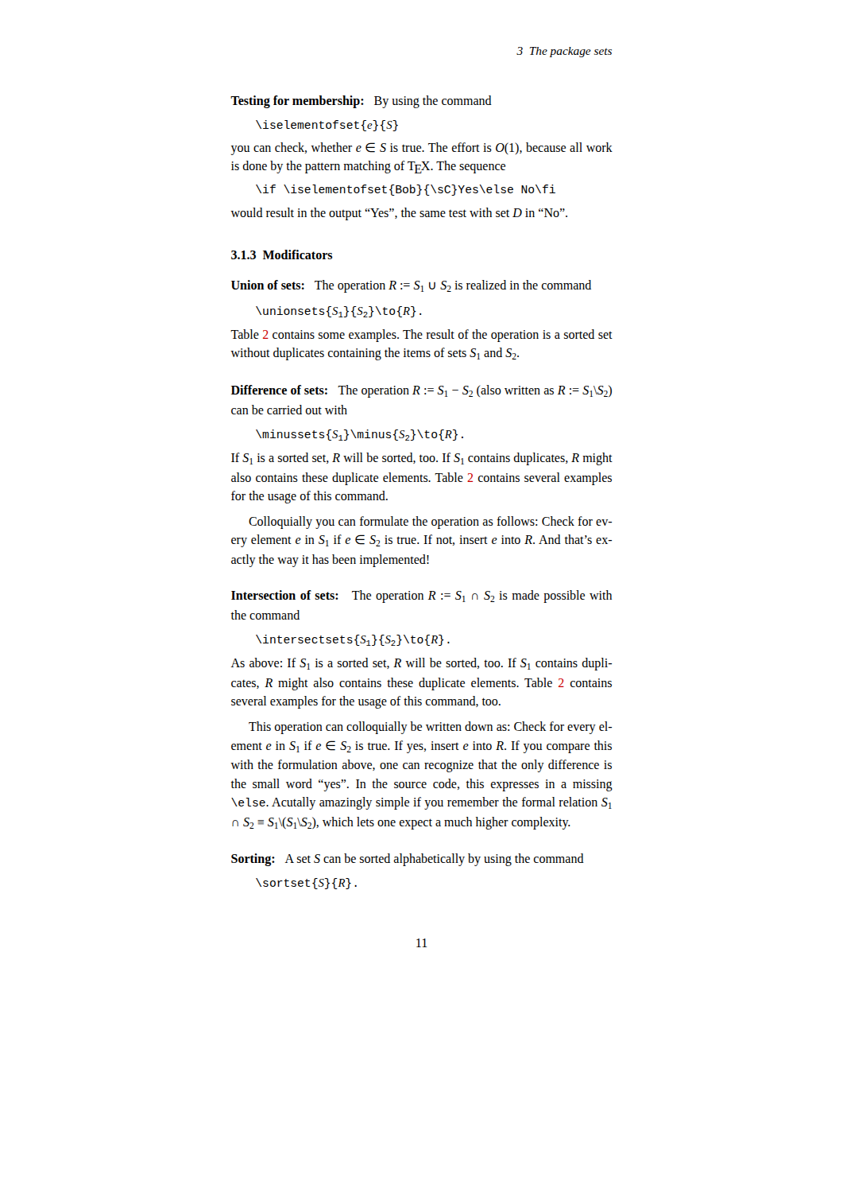3 The package sets
Testing for membership: By using the command
\iselementofset{e}{S}
you can check, whether e ∈ S is true. The effort is O(1), because all work is done by the pattern matching of TEX. The sequence
\if \iselementofset{Bob}{\sC}Yes\else No\fi
would result in the output “Yes”, the same test with set D in “No”.
3.1.3 Modificators
Union of sets: The operation R := S1 ∪ S2 is realized in the command
\unionsets{S1}{S2}\to{R}.
Table 2 contains some examples. The result of the operation is a sorted set without duplicates containing the items of sets S1 and S2.
Difference of sets: The operation R := S1 − S2 (also written as R := S1\S2) can be carried out with
\minussets{S1}\minus{S2}\to{R}.
If S1 is a sorted set, R will be sorted, too. If S1 contains duplicates, R might also contains these duplicate elements. Table 2 contains several examples for the usage of this command.
Colloquially you can formulate the operation as follows: Check for every element e in S1 if e ∈ S2 is true. If not, insert e into R. And that’s exactly the way it has been implemented!
Intersection of sets: The operation R := S1 ∩ S2 is made possible with the command
\intersectsets{S1}{S2}\to{R}.
As above: If S1 is a sorted set, R will be sorted, too. If S1 contains duplicates, R might also contains these duplicate elements. Table 2 contains several examples for the usage of this command, too.
This operation can colloquially be written down as: Check for every element e in S1 if e ∈ S2 is true. If yes, insert e into R. If you compare this with the formulation above, one can recognize that the only difference is the small word “yes”. In the source code, this expresses in a missing \else. Acutally amazingly simple if you remember the formal relation S1 ∩ S2 ≡ S1\(S1\S2), which lets one expect a much higher complexity.
Sorting: A set S can be sorted alphabetically by using the command
\sortset{S}{R}.
11